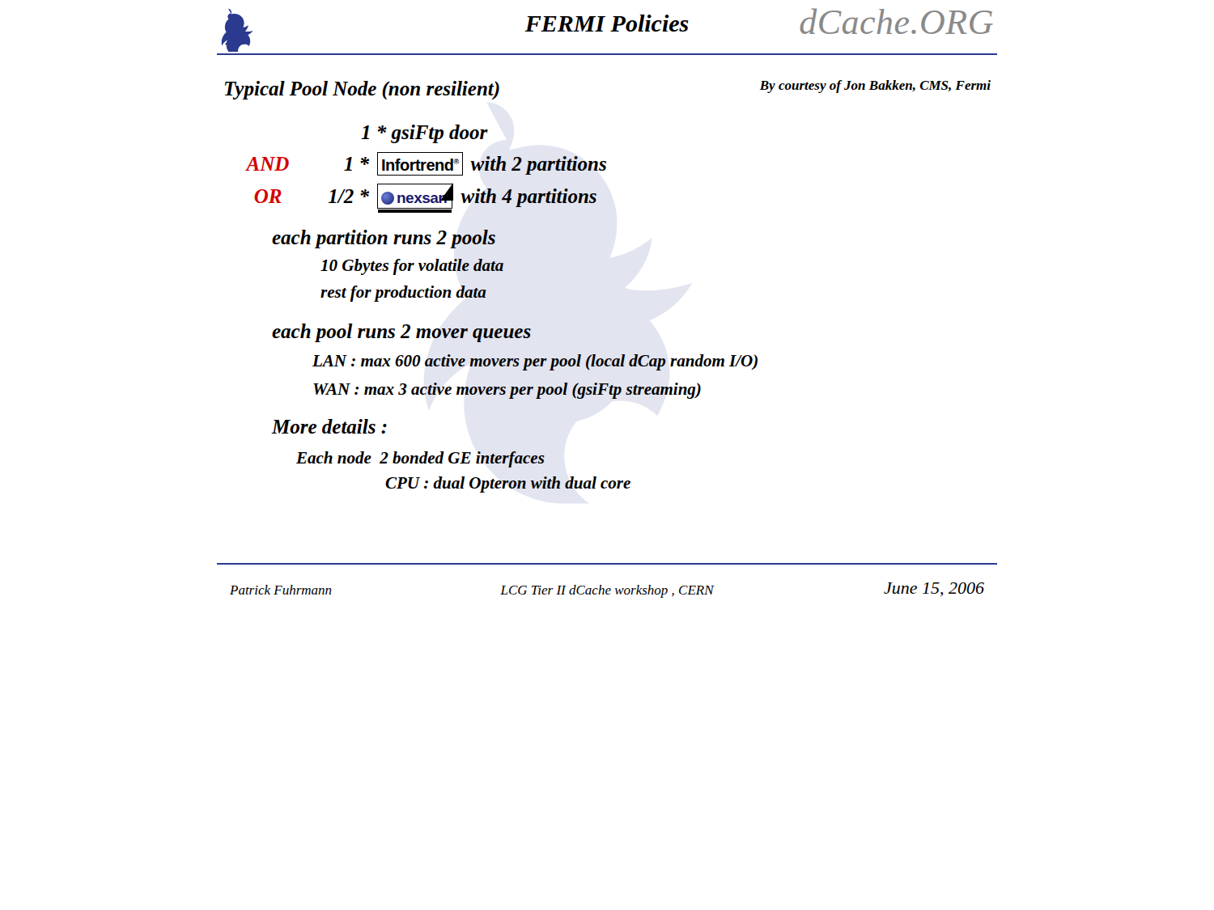FERMI Policies
dCache.ORG
By courtesy of Jon Bakken, CMS, Fermi
Typical Pool Node (non resilient)
1 * gsiFtp door
AND 1 * Infortrend® with 2 partitions
OR 1/2 * nexsan with 4 partitions
each partition runs 2 pools
10 Gbytes for volatile data
rest for production data
each pool runs 2 mover queues
LAN : max 600 active movers per pool (local dCap random I/O)
WAN : max 3 active movers per pool (gsiFtp streaming)
More details :
Each node 2 bonded GE interfaces
CPU : dual Opteron with dual core
Patrick Fuhrmann LCG Tier II dCache workshop , CERN June 15, 2006